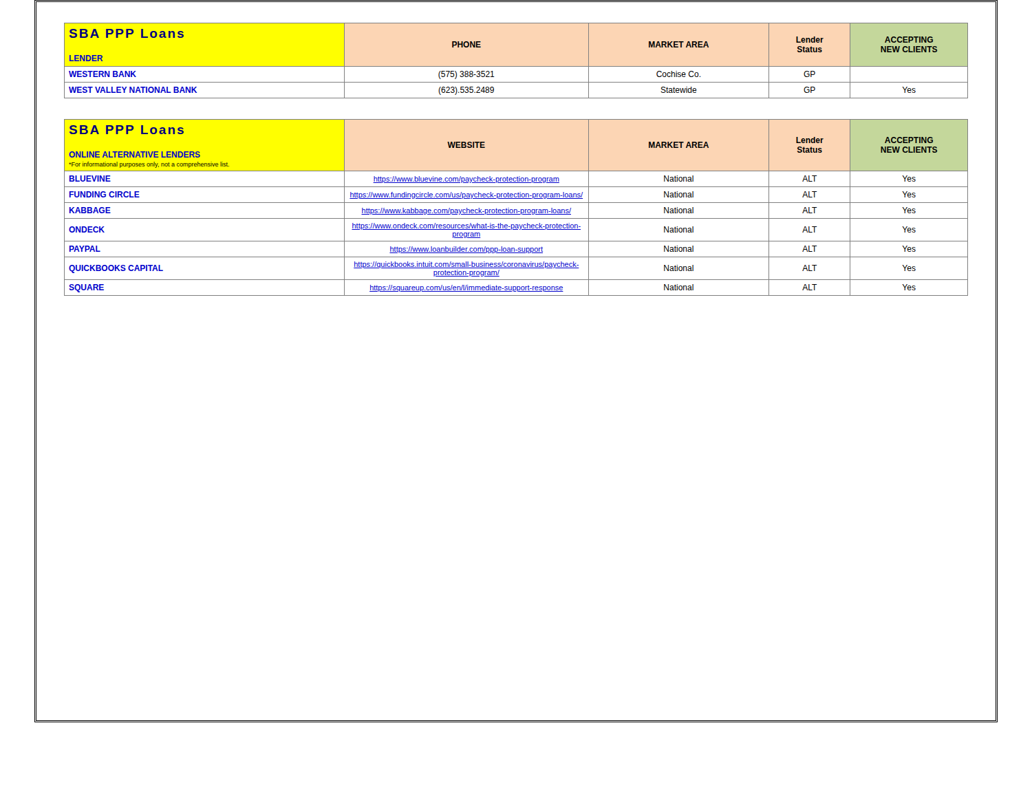| SBA PPP Loans LENDER | PHONE | MARKET AREA | Lender Status | ACCEPTING NEW CLIENTS |
| WESTERN BANK | (575) 388-3521 | Cochise Co. | GP | |
| WEST VALLEY NATIONAL BANK | (623).535.2489 | Statewide | GP | Yes |
| SBA PPP Loans ONLINE ALTERNATIVE LENDERS *For informational purposes only, not a comprehensive list. | WEBSITE | MARKET AREA | Lender Status | ACCEPTING NEW CLIENTS |
| BLUEVINE | https://www.bluevine.com/paycheck-protection-program | National | ALT | Yes |
| FUNDING CIRCLE | https://www.fundingcircle.com/us/paycheck-protection-program-loans/ | National | ALT | Yes |
| KABBAGE | https://www.kabbage.com/paycheck-protection-program-loans/ | National | ALT | Yes |
| ONDECK | https://www.ondeck.com/resources/what-is-the-paycheck-protection-program | National | ALT | Yes |
| PAYPAL | https://www.loanbuilder.com/ppp-loan-support | National | ALT | Yes |
| QUICKBOOKS CAPITAL | https://quickbooks.intuit.com/small-business/coronavirus/paycheck-protection-program/ | National | ALT | Yes |
| SQUARE | https://squareup.com/us/en/l/immediate-support-response | National | ALT | Yes |